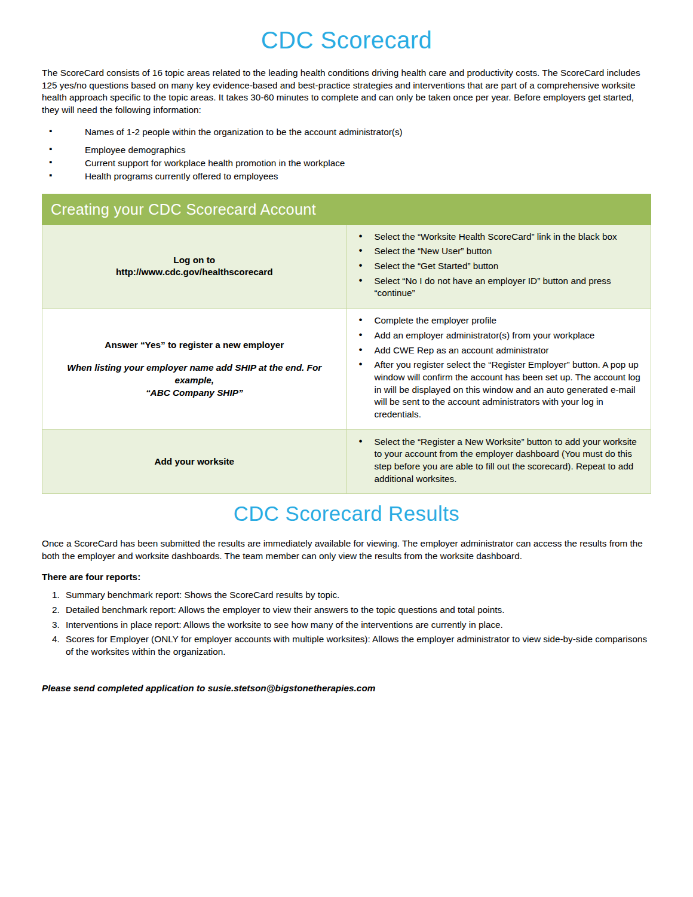CDC Scorecard
The ScoreCard consists of 16 topic areas related to the leading health conditions driving health care and productivity costs. The ScoreCard includes 125 yes/no questions based on many key evidence-based and best-practice strategies and interventions that are part of a comprehensive worksite health approach specific to the topic areas. It takes 30-60 minutes to complete and can only be taken once per year. Before employers get started, they will need the following information:
Names of 1-2 people within the organization to be the account administrator(s)
Employee demographics
Current support for workplace health promotion in the workplace
Health programs currently offered to employees
| Creating your CDC Scorecard Account |
| --- |
| Log on to http://www.cdc.gov/healthscorecard | Select the “Worksite Health ScoreCard” link in the black box Select the “New User” button Select the “Get Started” button Select “No I do not have an employer ID” button and press “continue” |
| Answer “Yes” to register a new employer When listing your employer name add SHIP at the end. For example, “ABC Company SHIP” | Complete the employer profile Add an employer administrator(s) from your workplace Add CWE Rep as an account administrator After you register select the “Register Employer” button. A pop up window will confirm the account has been set up. The account log in will be displayed on this window and an auto generated e-mail will be sent to the account administrators with your log in credentials. |
| Add your worksite | Select the “Register a New Worksite” button to add your worksite to your account from the employer dashboard (You must do this step before you are able to fill out the scorecard). Repeat to add additional worksites. |
CDC Scorecard Results
Once a ScoreCard has been submitted the results are immediately available for viewing. The employer administrator can access the results from the both the employer and worksite dashboards. The team member can only view the results from the worksite dashboard.
There are four reports:
Summary benchmark report: Shows the ScoreCard results by topic.
Detailed benchmark report: Allows the employer to view their answers to the topic questions and total points.
Interventions in place report: Allows the worksite to see how many of the interventions are currently in place.
Scores for Employer (ONLY for employer accounts with multiple worksites): Allows the employer administrator to view side-by-side comparisons of the worksites within the organization.
Please send completed application to susie.stetson@bigstonetherapies.com